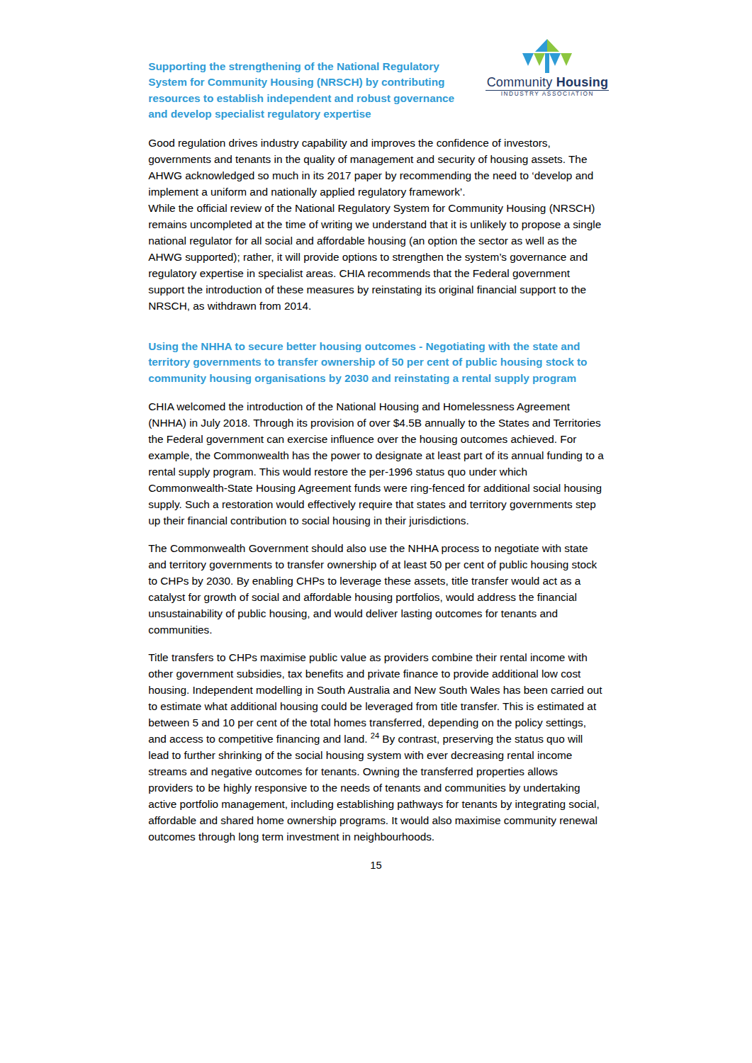Community Housing
Industry Association
Supporting the strengthening of the National Regulatory System for Community Housing (NRSCH) by contributing resources to establish independent and robust governance and develop specialist regulatory expertise
Good regulation drives industry capability and improves the confidence of investors, governments and tenants in the quality of management and security of housing assets. The AHWG acknowledged so much in its 2017 paper by recommending the need to ‘develop and implement a uniform and nationally applied regulatory framework’.
While the official review of the National Regulatory System for Community Housing (NRSCH) remains uncompleted at the time of writing we understand that it is unlikely to propose a single national regulator for all social and affordable housing (an option the sector as well as the AHWG supported); rather, it will provide options to strengthen the system’s governance and regulatory expertise in specialist areas. CHIA recommends that the Federal government support the introduction of these measures by reinstating its original financial support to the NRSCH, as withdrawn from 2014.
Using the NHHA to secure better housing outcomes - Negotiating with the state and territory governments to transfer ownership of 50 per cent of public housing stock to community housing organisations by 2030 and reinstating a rental supply program
CHIA welcomed the introduction of the National Housing and Homelessness Agreement (NHHA) in July 2018. Through its provision of over $4.5B annually to the States and Territories the Federal government can exercise influence over the housing outcomes achieved. For example, the Commonwealth has the power to designate at least part of its annual funding to a rental supply program. This would restore the per-1996 status quo under which Commonwealth-State Housing Agreement funds were ring-fenced for additional social housing supply. Such a restoration would effectively require that states and territory governments step up their financial contribution to social housing in their jurisdictions.
The Commonwealth Government should also use the NHHA process to negotiate with state and territory governments to transfer ownership of at least 50 per cent of public housing stock to CHPs by 2030. By enabling CHPs to leverage these assets, title transfer would act as a catalyst for growth of social and affordable housing portfolios, would address the financial unsustainability of public housing, and would deliver lasting outcomes for tenants and communities.
Title transfers to CHPs maximise public value as providers combine their rental income with other government subsidies, tax benefits and private finance to provide additional low cost housing. Independent modelling in South Australia and New South Wales has been carried out to estimate what additional housing could be leveraged from title transfer. This is estimated at between 5 and 10 per cent of the total homes transferred, depending on the policy settings, and access to competitive financing and land. 24 By contrast, preserving the status quo will lead to further shrinking of the social housing system with ever decreasing rental income streams and negative outcomes for tenants. Owning the transferred properties allows providers to be highly responsive to the needs of tenants and communities by undertaking active portfolio management, including establishing pathways for tenants by integrating social, affordable and shared home ownership programs. It would also maximise community renewal outcomes through long term investment in neighbourhoods.
15